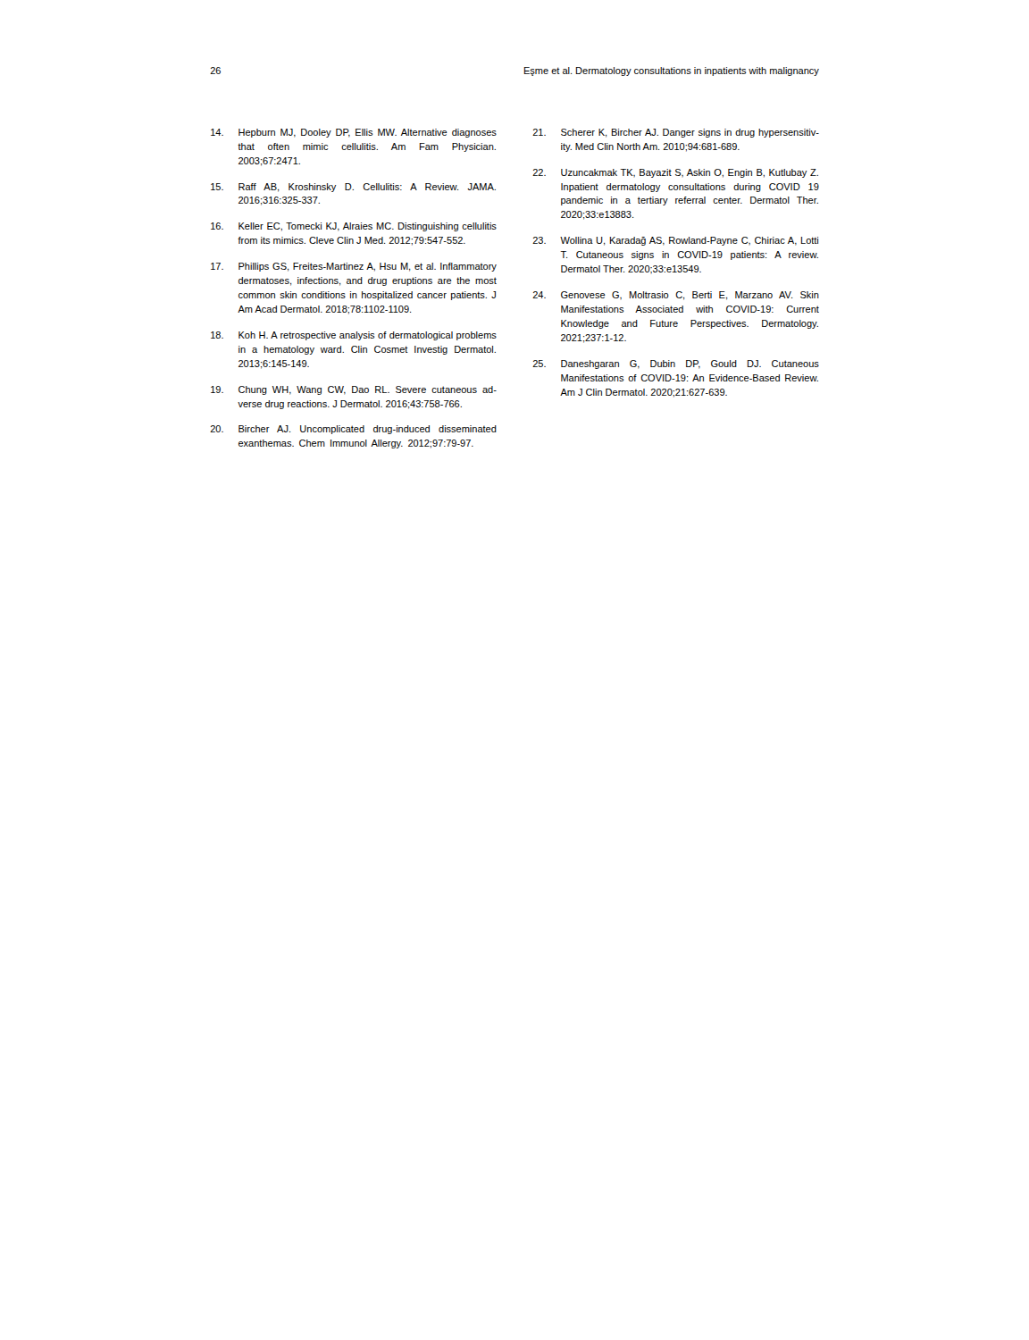26
Eşme et al. Dermatology consultations in inpatients with malignancy
14. Hepburn MJ, Dooley DP, Ellis MW. Alternative diagnoses that often mimic cellulitis. Am Fam Physician. 2003;67:2471.
15. Raff AB, Kroshinsky D. Cellulitis: A Review. JAMA. 2016;316:325-337.
16. Keller EC, Tomecki KJ, Alraies MC. Distinguishing cellulitis from its mimics. Cleve Clin J Med. 2012;79:547-552.
17. Phillips GS, Freites-Martinez A, Hsu M, et al. Inflammatory dermatoses, infections, and drug eruptions are the most common skin conditions in hospitalized cancer patients. J Am Acad Dermatol. 2018;78:1102-1109.
18. Koh H. A retrospective analysis of dermatological problems in a hematology ward. Clin Cosmet Investig Dermatol. 2013;6:145-149.
19. Chung WH, Wang CW, Dao RL. Severe cutaneous adverse drug reactions. J Dermatol. 2016;43:758-766.
20. Bircher AJ. Uncomplicated drug-induced disseminated exanthemas. Chem Immunol Allergy. 2012;97:79-97.
21. Scherer K, Bircher AJ. Danger signs in drug hypersensitivity. Med Clin North Am. 2010;94:681-689.
22. Uzuncakmak TK, Bayazit S, Askin O, Engin B, Kutlubay Z. Inpatient dermatology consultations during COVID 19 pandemic in a tertiary referral center. Dermatol Ther. 2020;33:e13883.
23. Wollina U, Karadağ AS, Rowland-Payne C, Chiriac A, Lotti T. Cutaneous signs in COVID-19 patients: A review. Dermatol Ther. 2020;33:e13549.
24. Genovese G, Moltrasio C, Berti E, Marzano AV. Skin Manifestations Associated with COVID-19: Current Knowledge and Future Perspectives. Dermatology. 2021;237:1-12.
25. Daneshgaran G, Dubin DP, Gould DJ. Cutaneous Manifestations of COVID-19: An Evidence-Based Review. Am J Clin Dermatol. 2020;21:627-639.